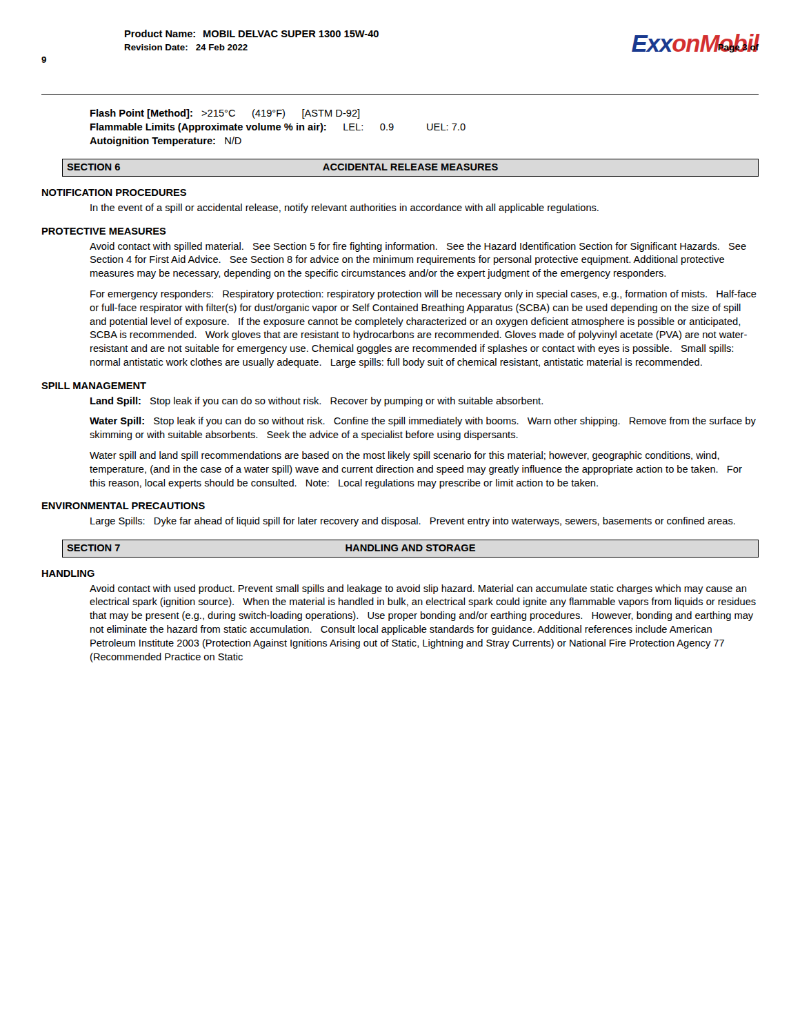ExxonMobil
Product Name: MOBIL DELVAC SUPER 1300 15W-40
Revision Date: 24 Feb 2022Page 3 of
9
Flash Point [Method]: >215°C (419°F) [ASTM D-92]
Flammable Limits (Approximate volume % in air): LEL: 0.9 UEL: 7.0
Autoignition Temperature: N/D
SECTION 6 ACCIDENTAL RELEASE MEASURES
NOTIFICATION PROCEDURES
In the event of a spill or accidental release, notify relevant authorities in accordance with all applicable regulations.
PROTECTIVE MEASURES
Avoid contact with spilled material. See Section 5 for fire fighting information. See the Hazard Identification Section for Significant Hazards. See Section 4 for First Aid Advice. See Section 8 for advice on the minimum requirements for personal protective equipment. Additional protective measures may be necessary, depending on the specific circumstances and/or the expert judgment of the emergency responders.
For emergency responders: Respiratory protection: respiratory protection will be necessary only in special cases, e.g., formation of mists. Half-face or full-face respirator with filter(s) for dust/organic vapor or Self Contained Breathing Apparatus (SCBA) can be used depending on the size of spill and potential level of exposure. If the exposure cannot be completely characterized or an oxygen deficient atmosphere is possible or anticipated, SCBA is recommended. Work gloves that are resistant to hydrocarbons are recommended. Gloves made of polyvinyl acetate (PVA) are not water-resistant and are not suitable for emergency use. Chemical goggles are recommended if splashes or contact with eyes is possible. Small spills: normal antistatic work clothes are usually adequate. Large spills: full body suit of chemical resistant, antistatic material is recommended.
SPILL MANAGEMENT
Land Spill: Stop leak if you can do so without risk. Recover by pumping or with suitable absorbent.
Water Spill: Stop leak if you can do so without risk. Confine the spill immediately with booms. Warn other shipping. Remove from the surface by skimming or with suitable absorbents. Seek the advice of a specialist before using dispersants.
Water spill and land spill recommendations are based on the most likely spill scenario for this material; however, geographic conditions, wind, temperature, (and in the case of a water spill) wave and current direction and speed may greatly influence the appropriate action to be taken. For this reason, local experts should be consulted. Note: Local regulations may prescribe or limit action to be taken.
ENVIRONMENTAL PRECAUTIONS
Large Spills: Dyke far ahead of liquid spill for later recovery and disposal. Prevent entry into waterways, sewers, basements or confined areas.
SECTION 7 HANDLING AND STORAGE
HANDLING
Avoid contact with used product. Prevent small spills and leakage to avoid slip hazard. Material can accumulate static charges which may cause an electrical spark (ignition source). When the material is handled in bulk, an electrical spark could ignite any flammable vapors from liquids or residues that may be present (e.g., during switch-loading operations). Use proper bonding and/or earthing procedures. However, bonding and earthing may not eliminate the hazard from static accumulation. Consult local applicable standards for guidance. Additional references include American Petroleum Institute 2003 (Protection Against Ignitions Arising out of Static, Lightning and Stray Currents) or National Fire Protection Agency 77 (Recommended Practice on Static